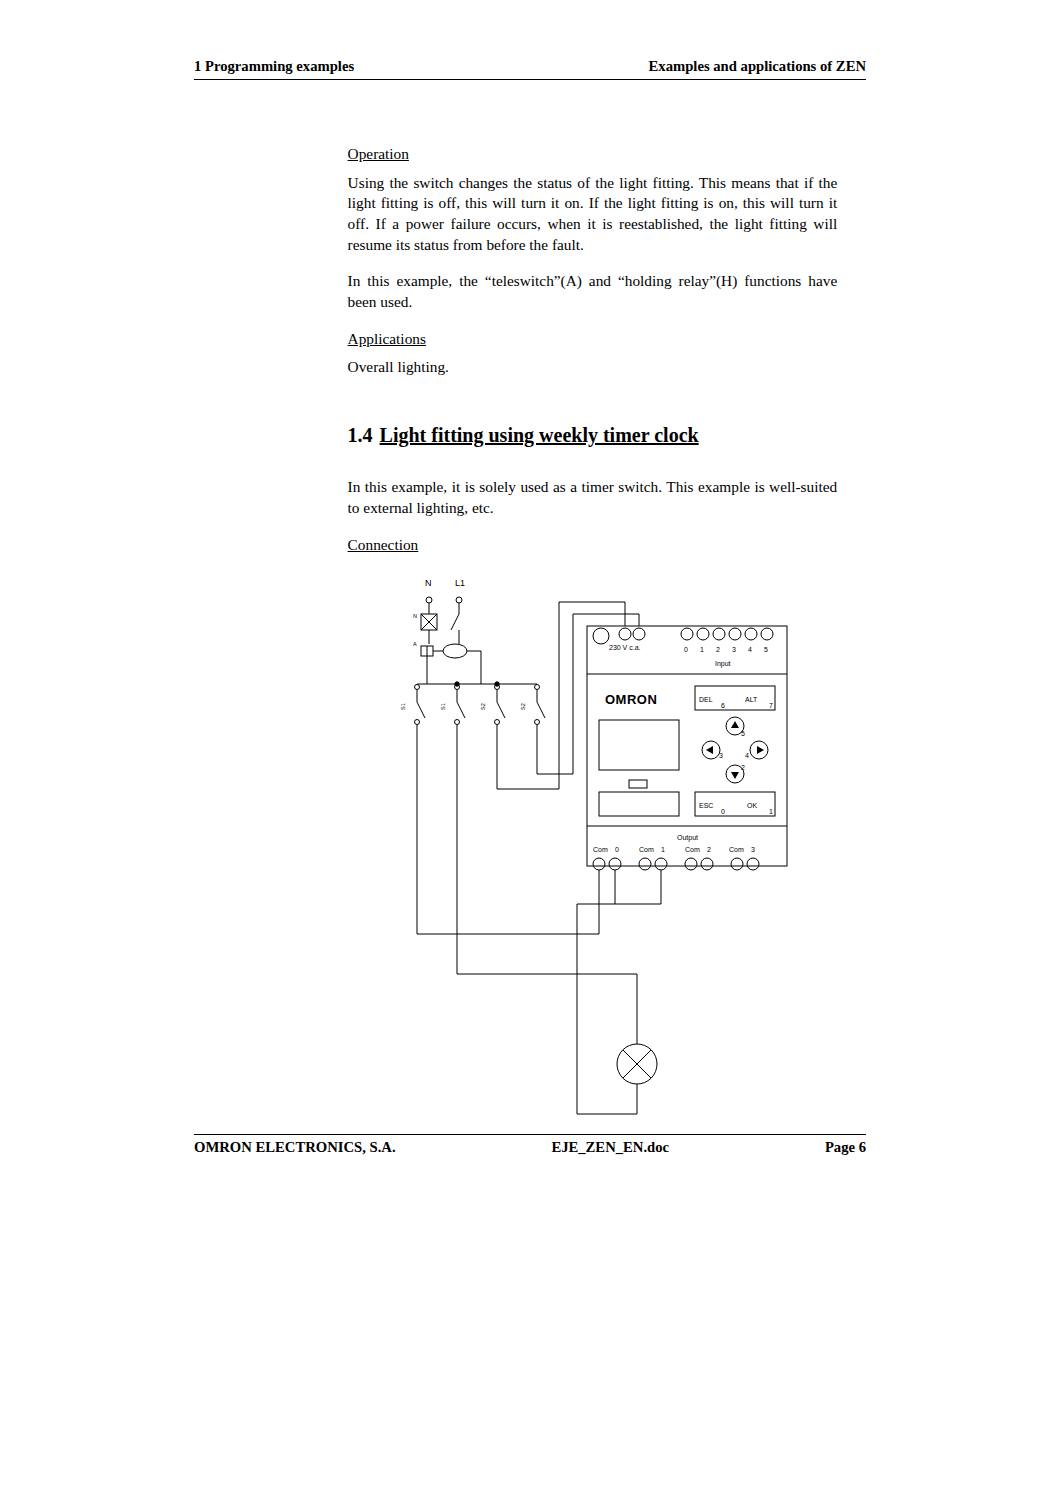1 Programming examples Examples and applications of ZEN
Operation
Using the switch changes the status of the light fitting. This means that if the light fitting is off, this will turn it on. If the light fitting is on, this will turn it off. If a power failure occurs, when it is reestablished, the light fitting will resume its status from before the fault.
In this example, the “teleswitch”(A) and “holding relay”(H) functions have been used.
Applications
Overall lighting.
1.4 Light fitting using weekly timer clock
In this example, it is solely used as a timer switch. This example is well-suited to external lighting, etc.
Connection
N L1 N A S1 S1 S2 S2 230 V c.a. 0 1 2 3 4 5 Input OMRON DEL 6 ALT 7 5 3 4 2 ESC 0 OK 1 Output Com 0 Com 1 Com 2 Com 3
OMRON ELECTRONICS, S.A. EJE_ZEN_EN.doc Page 6